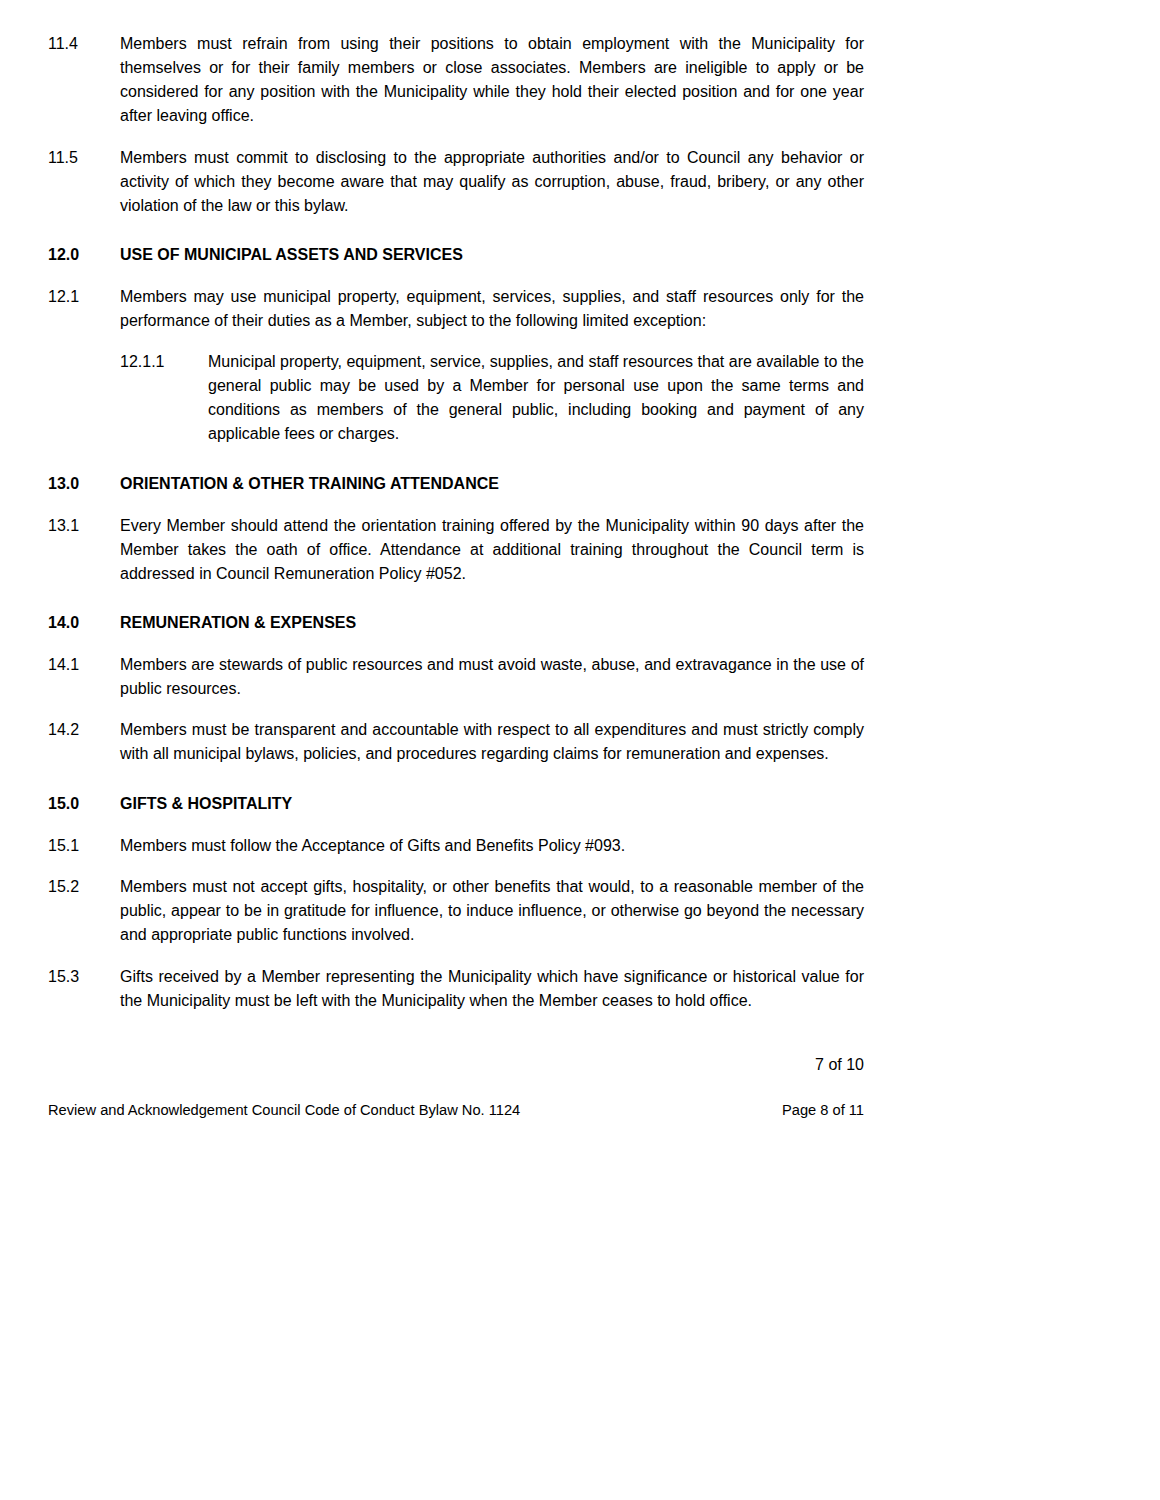11.4 Members must refrain from using their positions to obtain employment with the Municipality for themselves or for their family members or close associates. Members are ineligible to apply or be considered for any position with the Municipality while they hold their elected position and for one year after leaving office.
11.5 Members must commit to disclosing to the appropriate authorities and/or to Council any behavior or activity of which they become aware that may qualify as corruption, abuse, fraud, bribery, or any other violation of the law or this bylaw.
12.0 USE OF MUNICIPAL ASSETS AND SERVICES
12.1 Members may use municipal property, equipment, services, supplies, and staff resources only for the performance of their duties as a Member, subject to the following limited exception:
12.1.1 Municipal property, equipment, service, supplies, and staff resources that are available to the general public may be used by a Member for personal use upon the same terms and conditions as members of the general public, including booking and payment of any applicable fees or charges.
13.0 ORIENTATION & OTHER TRAINING ATTENDANCE
13.1 Every Member should attend the orientation training offered by the Municipality within 90 days after the Member takes the oath of office. Attendance at additional training throughout the Council term is addressed in Council Remuneration Policy #052.
14.0 REMUNERATION & EXPENSES
14.1 Members are stewards of public resources and must avoid waste, abuse, and extravagance in the use of public resources.
14.2 Members must be transparent and accountable with respect to all expenditures and must strictly comply with all municipal bylaws, policies, and procedures regarding claims for remuneration and expenses.
15.0 GIFTS & HOSPITALITY
15.1 Members must follow the Acceptance of Gifts and Benefits Policy #093.
15.2 Members must not accept gifts, hospitality, or other benefits that would, to a reasonable member of the public, appear to be in gratitude for influence, to induce influence, or otherwise go beyond the necessary and appropriate public functions involved.
15.3 Gifts received by a Member representing the Municipality which have significance or historical value for the Municipality must be left with the Municipality when the Member ceases to hold office.
7 of 10
Review and Acknowledgement Council Code of Conduct Bylaw No. 1124 Page 8 of 11